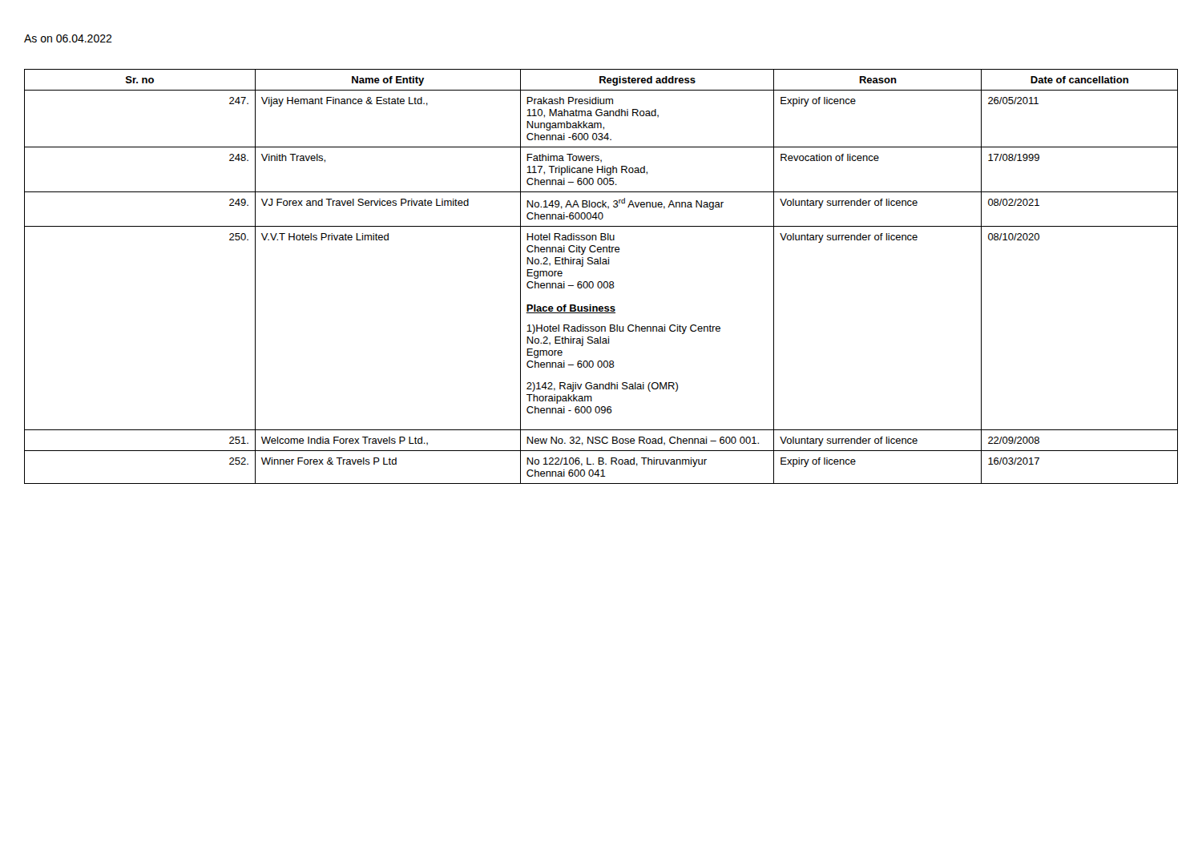As on 06.04.2022
| Sr. no | Name of Entity | Registered address | Reason | Date of cancellation |
| --- | --- | --- | --- | --- |
| 247. | Vijay Hemant Finance & Estate Ltd., | Prakash Presidium 110, Mahatma Gandhi Road, Nungambakkam, Chennai -600 034. | Expiry of licence | 26/05/2011 |
| 248. | Vinith Travels, | Fathima Towers, 117, Triplicane High Road, Chennai – 600 005. | Revocation of licence | 17/08/1999 |
| 249. | VJ Forex and Travel Services Private Limited | No.149, AA Block, 3 rd Avenue, Anna Nagar Chennai-600040 | Voluntary surrender of licence | 08/02/2021 |
| 250. | V.V.T Hotels Private Limited | Hotel Radisson Blu Chennai City Centre No.2, Ethiraj Salai Egmore Chennai – 600 008 Place of Business 1)Hotel Radisson Blu Chennai City Centre No.2, Ethiraj Salai Egmore Chennai – 600 008 2)142, Rajiv Gandhi Salai (OMR) Thoraipakkam Chennai - 600 096 | Voluntary surrender of licence | 08/10/2020 |
| 251. | Welcome India Forex Travels P Ltd., | New No. 32, NSC Bose Road, Chennai – 600 001. | Voluntary surrender of licence | 22/09/2008 |
| 252. | Winner Forex & Travels P Ltd | No 122/106, L. B. Road, Thiruvanmiyur Chennai 600 041 | Expiry of licence | 16/03/2017 |